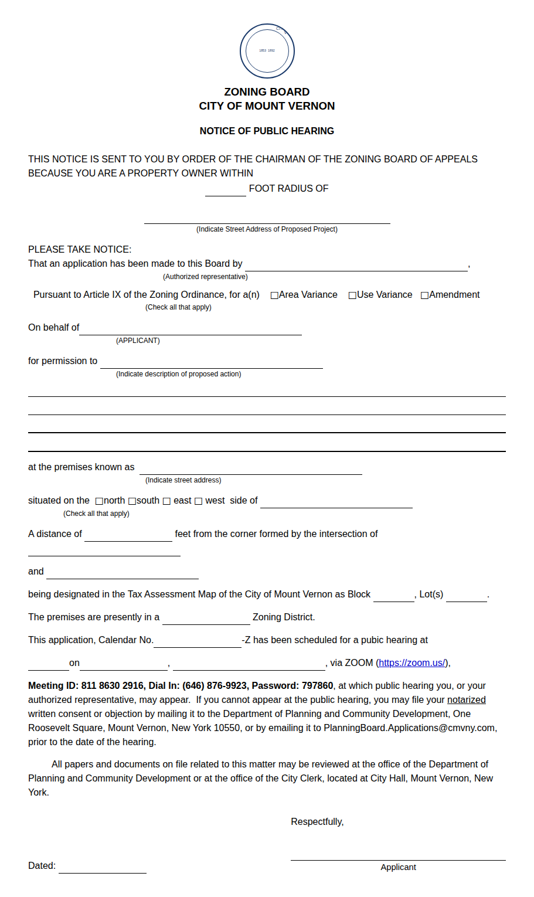CITY OF MOUNT VERNON 1853 1892 NEW YORK
ZONING BOARD
CITY OF MOUNT VERNON
NOTICE OF PUBLIC HEARING
THIS NOTICE IS SENT TO YOU BY ORDER OF THE CHAIRMAN OF THE ZONING BOARD OF APPEALS BECAUSE YOU ARE A PROPERTY OWNER WITHIN
FOOT RADIUS OF
(Indicate Street Address of Proposed Project)
PLEASE TAKE NOTICE:
That an application has been made to this Board by , (Authorized representative)
Pursuant to Article IX of the Zoning Ordinance, for a(n) □Area Variance □Use Variance □Amendment (Check all that apply)
On behalf of (APPLICANT)
for permission to (Indicate description of proposed action)
at the premises known as (Indicate street address)
situated on the □north □south □ east □ west side of (Check all that apply)
A distance of feet from the corner formed by the intersection of
and
being designated in the Tax Assessment Map of the City of Mount Vernon as Block , Lot(s) .
The premises are presently in a Zoning District.
This application, Calendar No. -Z has been scheduled for a pubic hearing at
on , , via ZOOM (https://zoom.us/),
Meeting ID: 811 8630 2916, Dial In: (646) 876-9923, Password: 797860, at which public hearing you, or your authorized representative, may appear. If you cannot appear at the public hearing, you may file your notarized written consent or objection by mailing it to the Department of Planning and Community Development, One Roosevelt Square, Mount Vernon, New York 10550, or by emailing it to PlanningBoard.Applications@cmvny.com, prior to the date of the hearing.
All papers and documents on file related to this matter may be reviewed at the office of the Department of Planning and Community Development or at the office of the City Clerk, located at City Hall, Mount Vernon, New York.
Respectfully,
Dated:
Applicant